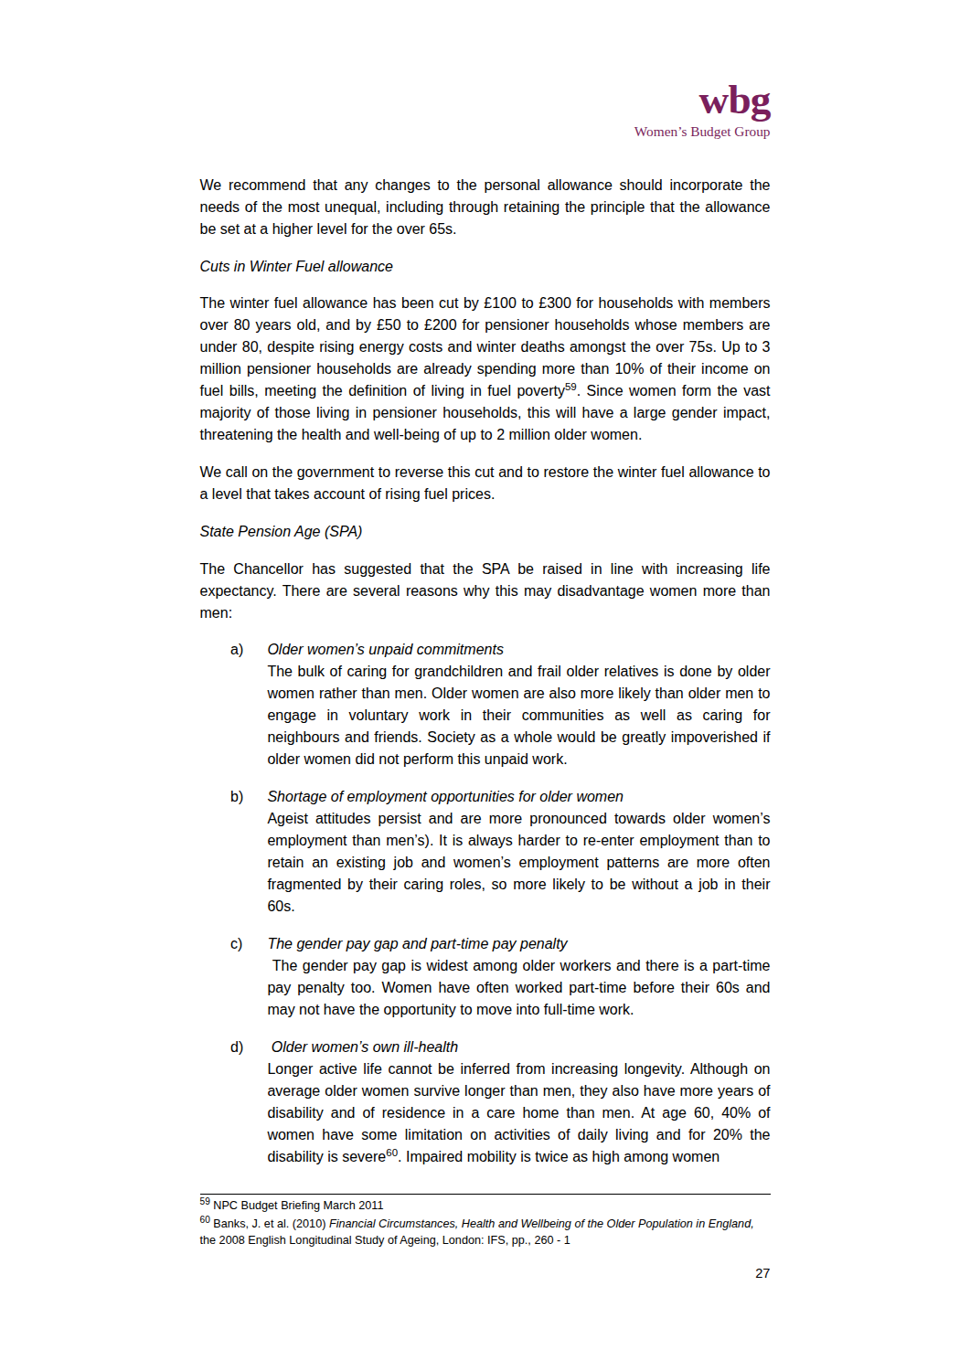wbg
Women’s Budget Group
We recommend that any changes to the personal allowance should incorporate the needs of the most unequal, including through retaining the principle that the allowance be set at a higher level for the over 65s.
Cuts in Winter Fuel allowance
The winter fuel allowance has been cut by £100 to £300 for households with members over 80 years old, and by £50 to £200 for pensioner households whose members are under 80, despite rising energy costs and winter deaths amongst the over 75s. Up to 3 million pensioner households are already spending more than 10% of their income on fuel bills, meeting the definition of living in fuel poverty59. Since women form the vast majority of those living in pensioner households, this will have a large gender impact, threatening the health and well-being of up to 2 million older women.
We call on the government to reverse this cut and to restore the winter fuel allowance to a level that takes account of rising fuel prices.
State Pension Age (SPA)
The Chancellor has suggested that the SPA be raised in line with increasing life expectancy. There are several reasons why this may disadvantage women more than men:
Older women’s unpaid commitments The bulk of caring for grandchildren and frail older relatives is done by older women rather than men. Older women are also more likely than older men to engage in voluntary work in their communities as well as caring for neighbours and friends. Society as a whole would be greatly impoverished if older women did not perform this unpaid work.
Shortage of employment opportunities for older women Ageist attitudes persist and are more pronounced towards older women’s employment than men’s). It is always harder to re-enter employment than to retain an existing job and women’s employment patterns are more often fragmented by their caring roles, so more likely to be without a job in their 60s.
The gender pay gap and part-time pay penalty The gender pay gap is widest among older workers and there is a part-time pay penalty too. Women have often worked part-time before their 60s and may not have the opportunity to move into full-time work.
Older women’s own ill-health Longer active life cannot be inferred from increasing longevity. Although on average older women survive longer than men, they also have more years of disability and of residence in a care home than men. At age 60, 40% of women have some limitation on activities of daily living and for 20% the disability is severe60. Impaired mobility is twice as high among women
59 NPC Budget Briefing March 2011
60 Banks, J. et al. (2010) Financial Circumstances, Health and Wellbeing of the Older Population in England, the 2008 English Longitudinal Study of Ageing, London: IFS, pp., 260 - 1
27